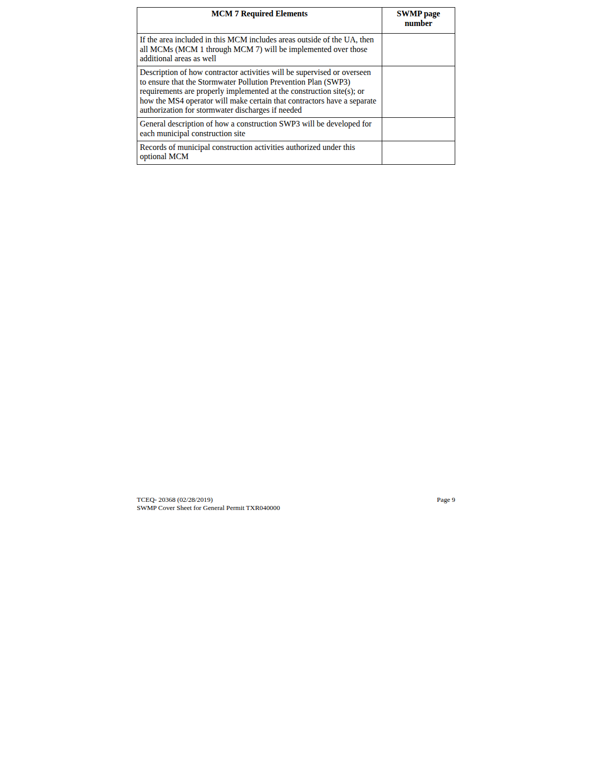| MCM 7 Required Elements | SWMP page number |
| --- | --- |
| If the area included in this MCM includes areas outside of the UA, then all MCMs (MCM 1 through MCM 7) will be implemented over those additional areas as well | |
| Description of how contractor activities will be supervised or overseen to ensure that the Stormwater Pollution Prevention Plan (SWP3) requirements are properly implemented at the construction site(s); or how the MS4 operator will make certain that contractors have a separate authorization for stormwater discharges if needed | |
| General description of how a construction SWP3 will be developed for each municipal construction site | |
| Records of municipal construction activities authorized under this optional MCM | |
TCEQ- 20368 (02/28/2019)
SWMP Cover Sheet for General Permit TXR040000
Page 9